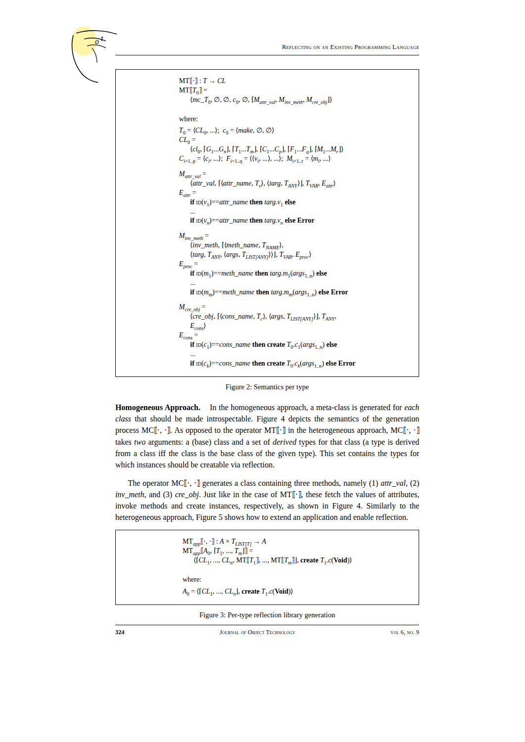o t
Reflecting on an Existing Programming Language
MT⟦·⟧ : T → CL
MT⟦T0⟧ =
⟨mc_T0, ∅, ∅, c0, ∅, ⌈Mattr_val, Minv_meth, Mcre_obj⌋⟩
where:
T0 = ⟨CL0, ...⟩; c0 = ⟨make, ∅, ∅⟩
CL0 =
⟨cl0, ⌈G1...Gn⌋, ⌈T1...Tm⌋, ⌈C1...Cp⌋, ⌈F1...Fq⌋, ⌈M1...Mr⌋⟩
Ci=1..p = ⟨ci, ...⟩; Fi=1..q = ⟨⟨vi, ...⟩, ...⟩; Mi=1..r = ⟨mi, ...⟩
Mattr_val =
⟨attr_val, ⌈⟨attr_name, Tv⟩, ⟨targ, TANY⟩⌋, TVAR, Eattr⟩
Eattr =
if id(v1)==attr_name then targ.v1 else
...
if id(vn)==attr_name then targ.vn else Error
Minv_meth =
⟨inv_meth, ⌈⟨meth_name, TNAME⟩,
⟨targ, TANY, ⟨args, TLIST[ANY]⟩⟩⌋, TVAR, Eproc⟩
Eproc =
if id(m1)==meth_name then targ.m1(args1..n) else
...
if id(mm)==meth_name then targ.mm(args1..n) else Error
Mcre_obj =
⟨cre_obj, ⌈⟨cons_name, Tc⟩, ⟨args, TLIST[ANY]⟩⌋, TANY,
Econs⟩
Econs =
if id(c1)==cons_name then create T0.c1(args1..n) else
...
if id(ck)==cons_name then create T0.ck(args1..n) else Error
Figure 2: Semantics per type
Homogeneous Approach. In the homogeneous approach, a meta-class is generated for each class that should be made introspectable. Figure 4 depicts the semantics of the generation process MC⟦·, ·⟧. As opposed to the operator MT⟦·⟧ in the heterogeneous approach, MC⟦·, ·⟧ takes two arguments: a (base) class and a set of derived types for that class (a type is derived from a class iff the class is the base class of the given type). This set contains the types for which instances should be creatable via reflection.
The operator MC⟦·, ·⟧ generates a class containing three methods, namely (1) attr_val, (2) inv_meth, and (3) cre_obj. Just like in the case of MT⟦·⟧, these fetch the values of attributes, invoke methods and create instances, respectively, as shown in Figure 4. Similarly to the heterogeneous approach, Figure 5 shows how to extend an application and enable reflection.
MTapp⟦·, ·⟧ : A × TLIST[T] → A
MTapp⟦A0, ⌈T1, ..., Tm⌋⟧ =
⟨⌈CL1, ..., CLn, MT⟦T1⟧, ..., MT⟦Tm⟧⌋, create T1.c(Void)⟩
where:
A0 = ⟨⌈CL1, ..., CLn⌋, create T1.c(Void)⟩
Figure 3: Per-type reflection library generation
324
Journal of Object Technology
vol 6, no. 9